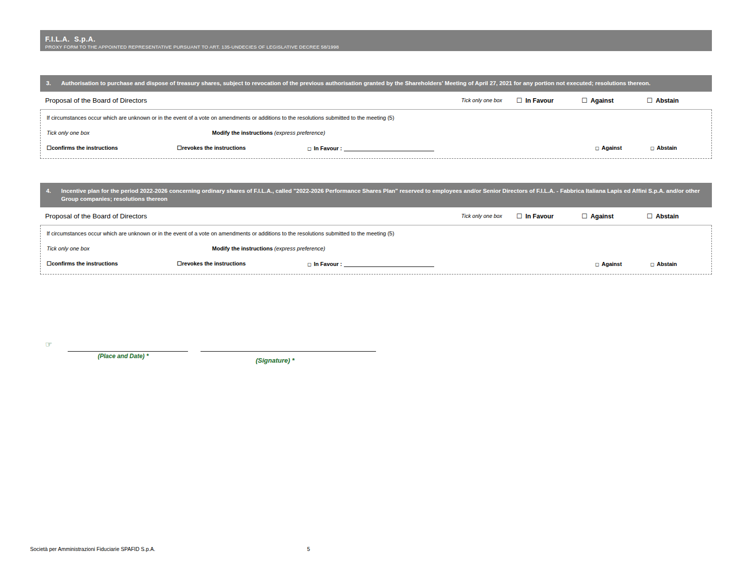F.I.L.A. S.p.A.
PROXY FORM TO THE APPOINTED REPRESENTATIVE PURSUANT TO ART. 135-UNDECIES OF LEGISLATIVE DECREE 58/1998
3. Authorisation to purchase and dispose of treasury shares, subject to revocation of the previous authorisation granted by the Shareholders' Meeting of April 27, 2021 for any portion not executed; resolutions thereon.
Proposal of the Board of Directors
Tick only one box
☐In Favour
☐Against
☐Abstain
If circumstances occur which are unknown or in the event of a vote on amendments or additions to the resolutions submitted to the meeting (5)
Tick only one box
Modify the instructions (express preference)
☐confirms the instructions
☐revokes the instructions
◻In Favour :
◻Against
◻Abstain
4. Incentive plan for the period 2022-2026 concerning ordinary shares of F.I.L.A., called "2022-2026 Performance Shares Plan" reserved to employees and/or Senior Directors of F.I.L.A. - Fabbrica Italiana Lapis ed Affini S.p.A. and/or other Group companies; resolutions thereon
Proposal of the Board of Directors
Tick only one box
☐In Favour
☐Against
☐Abstain
If circumstances occur which are unknown or in the event of a vote on amendments or additions to the resolutions submitted to the meeting (5)
Tick only one box
Modify the instructions (express preference)
☐confirms the instructions
☐revokes the instructions
◻In Favour :
◻Against
◻Abstain
☞
(Place and Date) *
(Signature) *
Società per Amministrazioni Fiduciarie SPAFID S.p.A. 5